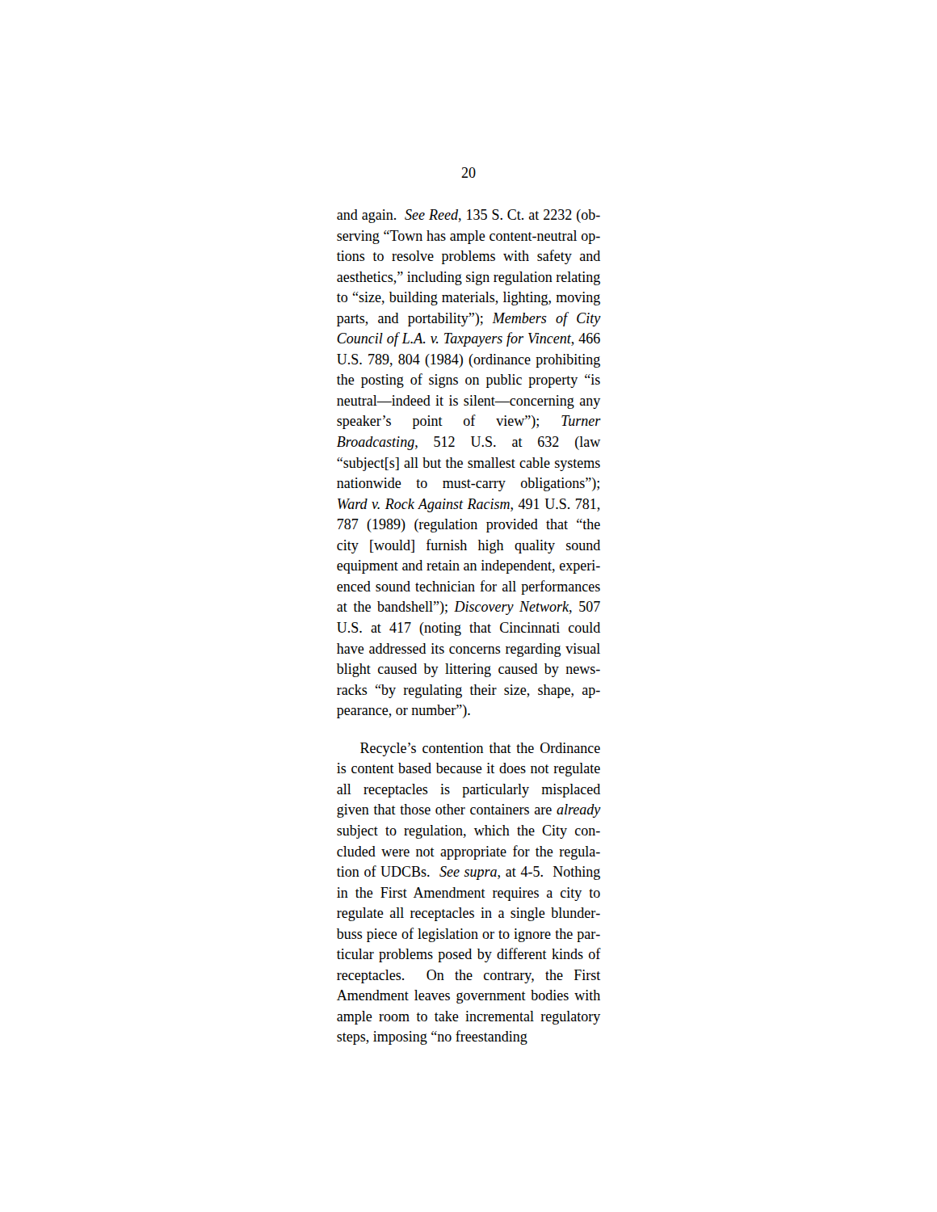20
and again. See Reed, 135 S. Ct. at 2232 (observing “Town has ample content-neutral options to resolve problems with safety and aesthetics,” including sign regulation relating to “size, building materials, lighting, moving parts, and portability”); Members of City Council of L.A. v. Taxpayers for Vincent, 466 U.S. 789, 804 (1984) (ordinance prohibiting the posting of signs on public property “is neutral—indeed it is silent—concerning any speaker’s point of view”); Turner Broadcasting, 512 U.S. at 632 (law “subject[s] all but the smallest cable systems nationwide to must-carry obligations”); Ward v. Rock Against Racism, 491 U.S. 781, 787 (1989) (regulation provided that “the city [would] furnish high quality sound equipment and retain an independent, experienced sound technician for all performances at the bandshell”); Discovery Network, 507 U.S. at 417 (noting that Cincinnati could have addressed its concerns regarding visual blight caused by littering caused by newsracks “by regulating their size, shape, appearance, or number”).
Recycle’s contention that the Ordinance is content based because it does not regulate all receptacles is particularly misplaced given that those other containers are already subject to regulation, which the City concluded were not appropriate for the regulation of UDCBs. See supra, at 4-5. Nothing in the First Amendment requires a city to regulate all receptacles in a single blunderbuss piece of legislation or to ignore the particular problems posed by different kinds of receptacles. On the contrary, the First Amendment leaves government bodies with ample room to take incremental regulatory steps, imposing “no freestanding